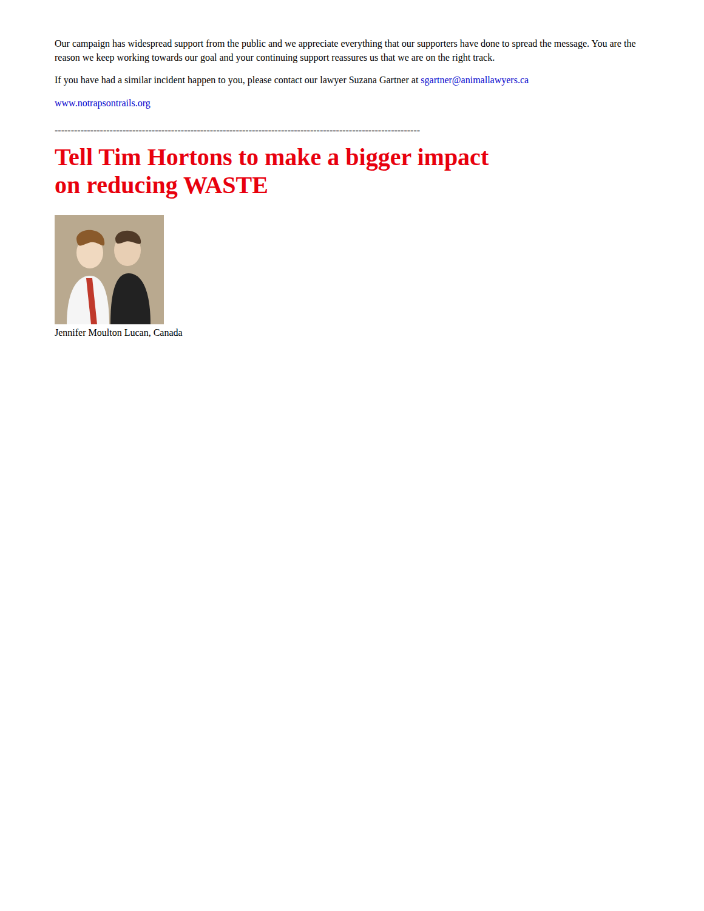Our campaign has widespread support from the public and we appreciate everything that our supporters have done to spread the message. You are the reason we keep working towards our goal and your continuing support reassures us that we are on the right track.
If you have had a similar incident happen to you, please contact our lawyer Suzana Gartner at sgartner@animallawyers.ca
www.notrapsontrails.org
-----------------------------------------------------------------------------------------------------------------
Tell Tim Hortons to make a bigger impact on reducing WASTE
Jennifer Moulton Lucan, Canada